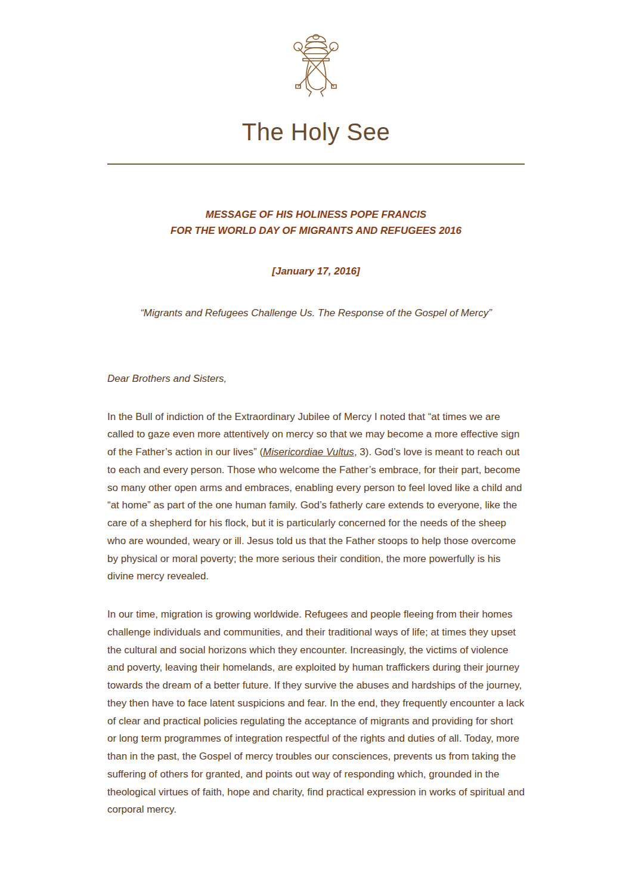The Holy See
MESSAGE OF HIS HOLINESS POPE FRANCIS
FOR THE WORLD DAY OF MIGRANTS AND REFUGEES 2016
[January 17, 2016]
“Migrants and Refugees Challenge Us. The Response of the Gospel of Mercy”
Dear Brothers and Sisters,
In the Bull of indiction of the Extraordinary Jubilee of Mercy I noted that “at times we are called to gaze even more attentively on mercy so that we may become a more effective sign of the Father’s action in our lives” (Misericordiae Vultus, 3). God’s love is meant to reach out to each and every person. Those who welcome the Father’s embrace, for their part, become so many other open arms and embraces, enabling every person to feel loved like a child and “at home” as part of the one human family. God’s fatherly care extends to everyone, like the care of a shepherd for his flock, but it is particularly concerned for the needs of the sheep who are wounded, weary or ill. Jesus told us that the Father stoops to help those overcome by physical or moral poverty; the more serious their condition, the more powerfully is his divine mercy revealed.
In our time, migration is growing worldwide. Refugees and people fleeing from their homes challenge individuals and communities, and their traditional ways of life; at times they upset the cultural and social horizons which they encounter. Increasingly, the victims of violence and poverty, leaving their homelands, are exploited by human traffickers during their journey towards the dream of a better future. If they survive the abuses and hardships of the journey, they then have to face latent suspicions and fear. In the end, they frequently encounter a lack of clear and practical policies regulating the acceptance of migrants and providing for short or long term programmes of integration respectful of the rights and duties of all. Today, more than in the past, the Gospel of mercy troubles our consciences, prevents us from taking the suffering of others for granted, and points out way of responding which, grounded in the theological virtues of faith, hope and charity, find practical expression in works of spiritual and corporal mercy.